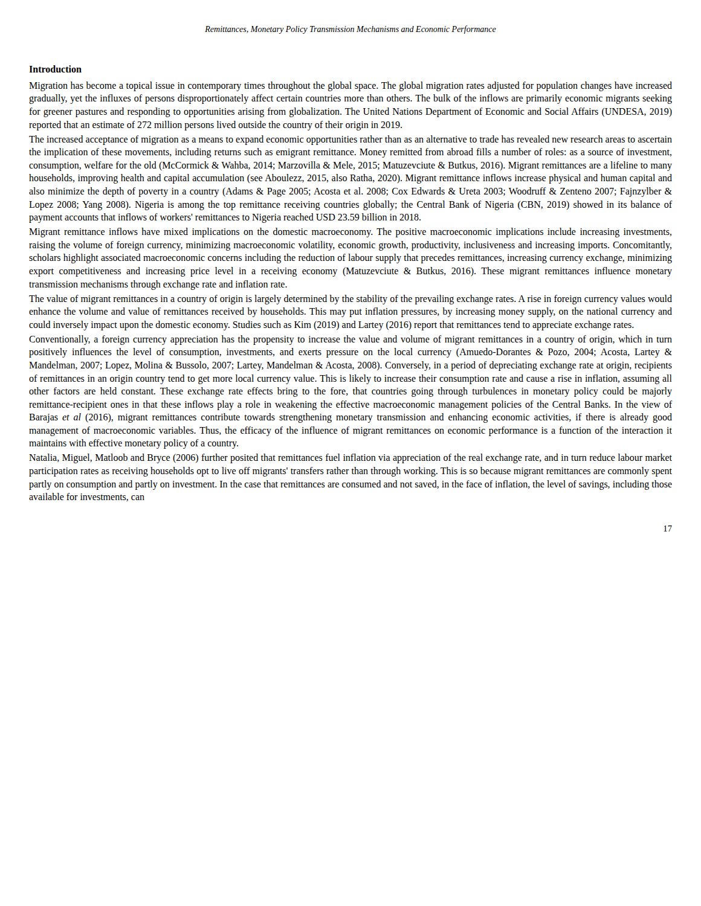Remittances, Monetary Policy Transmission Mechanisms and Economic Performance
Introduction
Migration has become a topical issue in contemporary times throughout the global space. The global migration rates adjusted for population changes have increased gradually, yet the influxes of persons disproportionately affect certain countries more than others. The bulk of the inflows are primarily economic migrants seeking for greener pastures and responding to opportunities arising from globalization. The United Nations Department of Economic and Social Affairs (UNDESA, 2019) reported that an estimate of 272 million persons lived outside the country of their origin in 2019.
The increased acceptance of migration as a means to expand economic opportunities rather than as an alternative to trade has revealed new research areas to ascertain the implication of these movements, including returns such as emigrant remittance. Money remitted from abroad fills a number of roles: as a source of investment, consumption, welfare for the old (McCormick & Wahba, 2014; Marzovilla & Mele, 2015; Matuzevciute & Butkus, 2016). Migrant remittances are a lifeline to many households, improving health and capital accumulation (see Aboulezz, 2015, also Ratha, 2020). Migrant remittance inflows increase physical and human capital and also minimize the depth of poverty in a country (Adams & Page 2005; Acosta et al. 2008; Cox Edwards & Ureta 2003; Woodruff & Zenteno 2007; Fajnzylber & Lopez 2008; Yang 2008). Nigeria is among the top remittance receiving countries globally; the Central Bank of Nigeria (CBN, 2019) showed in its balance of payment accounts that inflows of workers' remittances to Nigeria reached USD 23.59 billion in 2018.
Migrant remittance inflows have mixed implications on the domestic macroeconomy. The positive macroeconomic implications include increasing investments, raising the volume of foreign currency, minimizing macroeconomic volatility, economic growth, productivity, inclusiveness and increasing imports. Concomitantly, scholars highlight associated macroeconomic concerns including the reduction of labour supply that precedes remittances, increasing currency exchange, minimizing export competitiveness and increasing price level in a receiving economy (Matuzevciute & Butkus, 2016). These migrant remittances influence monetary transmission mechanisms through exchange rate and inflation rate.
The value of migrant remittances in a country of origin is largely determined by the stability of the prevailing exchange rates. A rise in foreign currency values would enhance the volume and value of remittances received by households. This may put inflation pressures, by increasing money supply, on the national currency and could inversely impact upon the domestic economy. Studies such as Kim (2019) and Lartey (2016) report that remittances tend to appreciate exchange rates.
Conventionally, a foreign currency appreciation has the propensity to increase the value and volume of migrant remittances in a country of origin, which in turn positively influences the level of consumption, investments, and exerts pressure on the local currency (Amuedo-Dorantes & Pozo, 2004; Acosta, Lartey & Mandelman, 2007; Lopez, Molina & Bussolo, 2007; Lartey, Mandelman & Acosta, 2008). Conversely, in a period of depreciating exchange rate at origin, recipients of remittances in an origin country tend to get more local currency value. This is likely to increase their consumption rate and cause a rise in inflation, assuming all other factors are held constant. These exchange rate effects bring to the fore, that countries going through turbulences in monetary policy could be majorly remittance-recipient ones in that these inflows play a role in weakening the effective macroeconomic management policies of the Central Banks. In the view of Barajas et al (2016), migrant remittances contribute towards strengthening monetary transmission and enhancing economic activities, if there is already good management of macroeconomic variables. Thus, the efficacy of the influence of migrant remittances on economic performance is a function of the interaction it maintains with effective monetary policy of a country.
Natalia, Miguel, Matloob and Bryce (2006) further posited that remittances fuel inflation via appreciation of the real exchange rate, and in turn reduce labour market participation rates as receiving households opt to live off migrants' transfers rather than through working. This is so because migrant remittances are commonly spent partly on consumption and partly on investment. In the case that remittances are consumed and not saved, in the face of inflation, the level of savings, including those available for investments, can
17